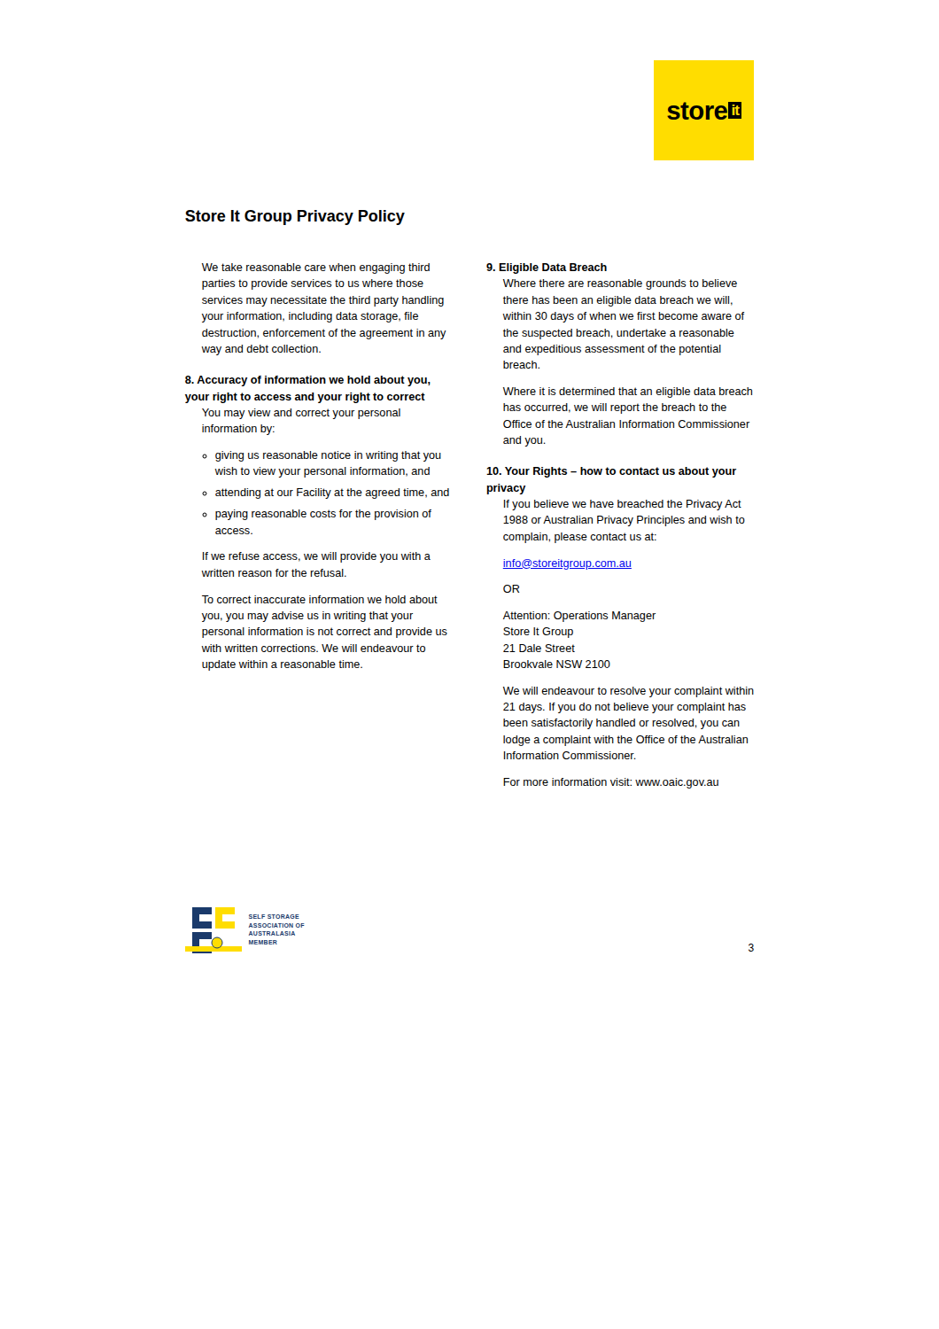storeit
Store It Group Privacy Policy
We take reasonable care when engaging third parties to provide services to us where those services may necessitate the third party handling your information, including data storage, file destruction, enforcement of the agreement in any way and debt collection.
8. Accuracy of information we hold about you, your right to access and your right to correct
You may view and correct your personal information by:
giving us reasonable notice in writing that you wish to view your personal information, and
attending at our Facility at the agreed time, and
paying reasonable costs for the provision of access.
If we refuse access, we will provide you with a written reason for the refusal.
To correct inaccurate information we hold about you, you may advise us in writing that your personal information is not correct and provide us with written corrections. We will endeavour to update within a reasonable time.
9. Eligible Data Breach
Where there are reasonable grounds to believe there has been an eligible data breach we will, within 30 days of when we first become aware of the suspected breach, undertake a reasonable and expeditious assessment of the potential breach.
Where it is determined that an eligible data breach has occurred, we will report the breach to the Office of the Australian Information Commissioner and you.
10. Your Rights – how to contact us about your privacy
If you believe we have breached the Privacy Act 1988 or Australian Privacy Principles and wish to complain, please contact us at:
info@storeitgroup.com.au
OR
Attention: Operations Manager
Store It Group
21 Dale Street
Brookvale NSW 2100
We will endeavour to resolve your complaint within 21 days. If you do not believe your complaint has been satisfactorily handled or resolved, you can lodge a complaint with the Office of the Australian Information Commissioner.
For more information visit: www.oaic.gov.au
SELF STORAGE
ASSOCIATION OF
AUSTRALASIA
MEMBER
3